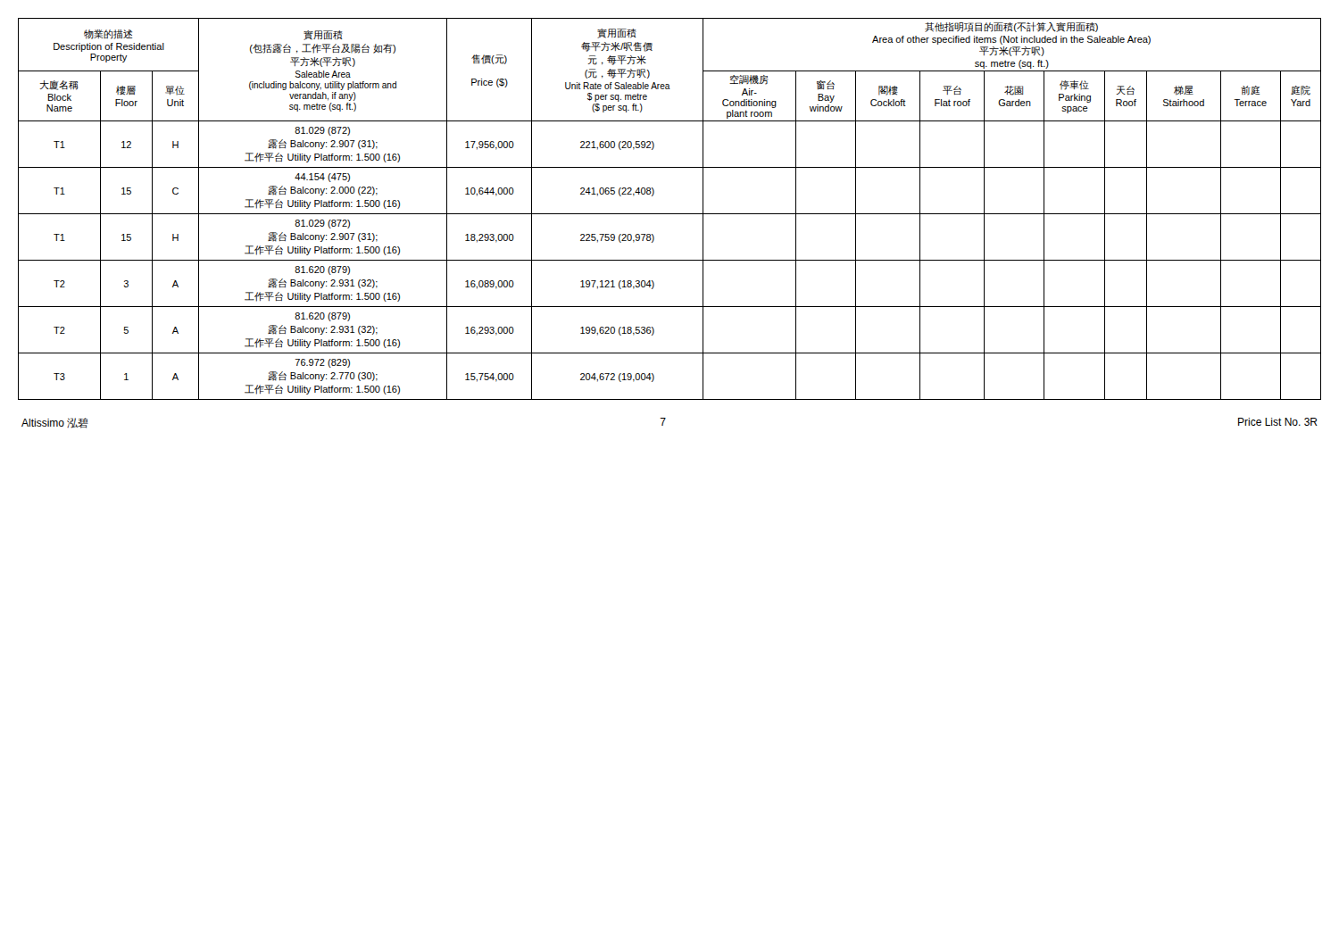| 物業的描述 Description of Residential Property | 實用面積 (包括露台，工作平台及陽台 如有) 平方米(平方呎) Saleable Area (including balcony, utility platform and verandah, if any) sq. metre (sq. ft.) | 售價(元) Price ($) | 實用面積 每平方米/呎售價 元，每平方米 (元，每平方呎) Unit Rate of Saleable Area $ per sq. metre ($ per sq. ft.) | 其他指明項目的面積(不計算入實用面積) Area of other specified items (Not included in the Saleable Area) 平方米(平方呎) sq. metre (sq. ft.) |
| --- | --- | --- | --- | --- |
| 大廈名稱 Block Name | 樓層 Floor | 單位 Unit | 空調機房 Air- Conditioning plant room | 窗台 Bay window | 閣樓 Cockloft | 平台 Flat roof | 花園 Garden | 停車位 Parking space | 天台 Roof | 梯屋 Stairhood | 前庭 Terrace | 庭院 Yard | |
| T1 | 12 | H | 81.029 (872) 露台 Balcony: 2.907 (31); 工作平台 Utility Platform: 1.500 (16) | 17,956,000 | 221,600 (20,592) | | | | | | | | | | |
| T1 | 15 | C | 44.154 (475) 露台 Balcony: 2.000 (22); 工作平台 Utility Platform: 1.500 (16) | 10,644,000 | 241,065 (22,408) | | | | | | | | | | |
| T1 | 15 | H | 81.029 (872) 露台 Balcony: 2.907 (31); 工作平台 Utility Platform: 1.500 (16) | 18,293,000 | 225,759 (20,978) | | | | | | | | | | |
| T2 | 3 | A | 81.620 (879) 露台 Balcony: 2.931 (32); 工作平台 Utility Platform: 1.500 (16) | 16,089,000 | 197,121 (18,304) | | | | | | | | | | |
| T2 | 5 | A | 81.620 (879) 露台 Balcony: 2.931 (32); 工作平台 Utility Platform: 1.500 (16) | 16,293,000 | 199,620 (18,536) | | | | | | | | | | |
| T3 | 1 | A | 76.972 (829) 露台 Balcony: 2.770 (30); 工作平台 Utility Platform: 1.500 (16) | 15,754,000 | 204,672 (19,004) | | | | | | | | | | |
Altissimo 泓碧
7
Price List No. 3R